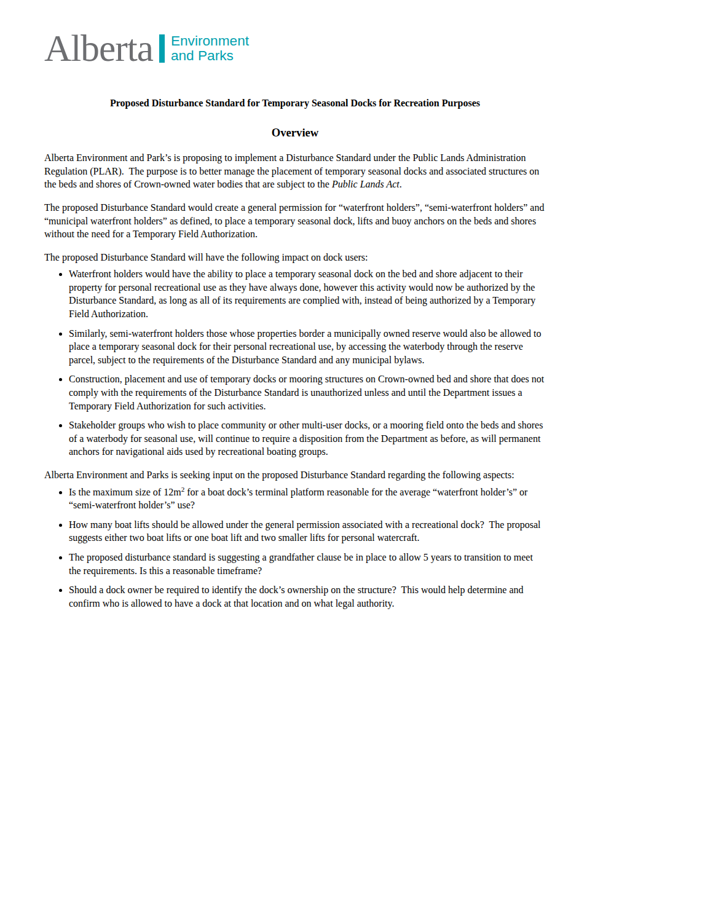Alberta Environment
and Parks
Proposed Disturbance Standard for Temporary Seasonal Docks for Recreation Purposes
Overview
Alberta Environment and Park’s is proposing to implement a Disturbance Standard under the Public Lands Administration Regulation (PLAR). The purpose is to better manage the placement of temporary seasonal docks and associated structures on the beds and shores of Crown-owned water bodies that are subject to the Public Lands Act.
The proposed Disturbance Standard would create a general permission for “waterfront holders”, “semi-waterfront holders” and “municipal waterfront holders” as defined, to place a temporary seasonal dock, lifts and buoy anchors on the beds and shores without the need for a Temporary Field Authorization.
The proposed Disturbance Standard will have the following impact on dock users:
Waterfront holders would have the ability to place a temporary seasonal dock on the bed and shore adjacent to their property for personal recreational use as they have always done, however this activity would now be authorized by the Disturbance Standard, as long as all of its requirements are complied with, instead of being authorized by a Temporary Field Authorization.
Similarly, semi-waterfront holders those whose properties border a municipally owned reserve would also be allowed to place a temporary seasonal dock for their personal recreational use, by accessing the waterbody through the reserve parcel, subject to the requirements of the Disturbance Standard and any municipal bylaws.
Construction, placement and use of temporary docks or mooring structures on Crown-owned bed and shore that does not comply with the requirements of the Disturbance Standard is unauthorized unless and until the Department issues a Temporary Field Authorization for such activities.
Stakeholder groups who wish to place community or other multi-user docks, or a mooring field onto the beds and shores of a waterbody for seasonal use, will continue to require a disposition from the Department as before, as will permanent anchors for navigational aids used by recreational boating groups.
Alberta Environment and Parks is seeking input on the proposed Disturbance Standard regarding the following aspects:
Is the maximum size of 12m2 for a boat dock’s terminal platform reasonable for the average “waterfront holder’s” or “semi-waterfront holder’s” use?
How many boat lifts should be allowed under the general permission associated with a recreational dock? The proposal suggests either two boat lifts or one boat lift and two smaller lifts for personal watercraft.
The proposed disturbance standard is suggesting a grandfather clause be in place to allow 5 years to transition to meet the requirements. Is this a reasonable timeframe?
Should a dock owner be required to identify the dock’s ownership on the structure? This would help determine and confirm who is allowed to have a dock at that location and on what legal authority.